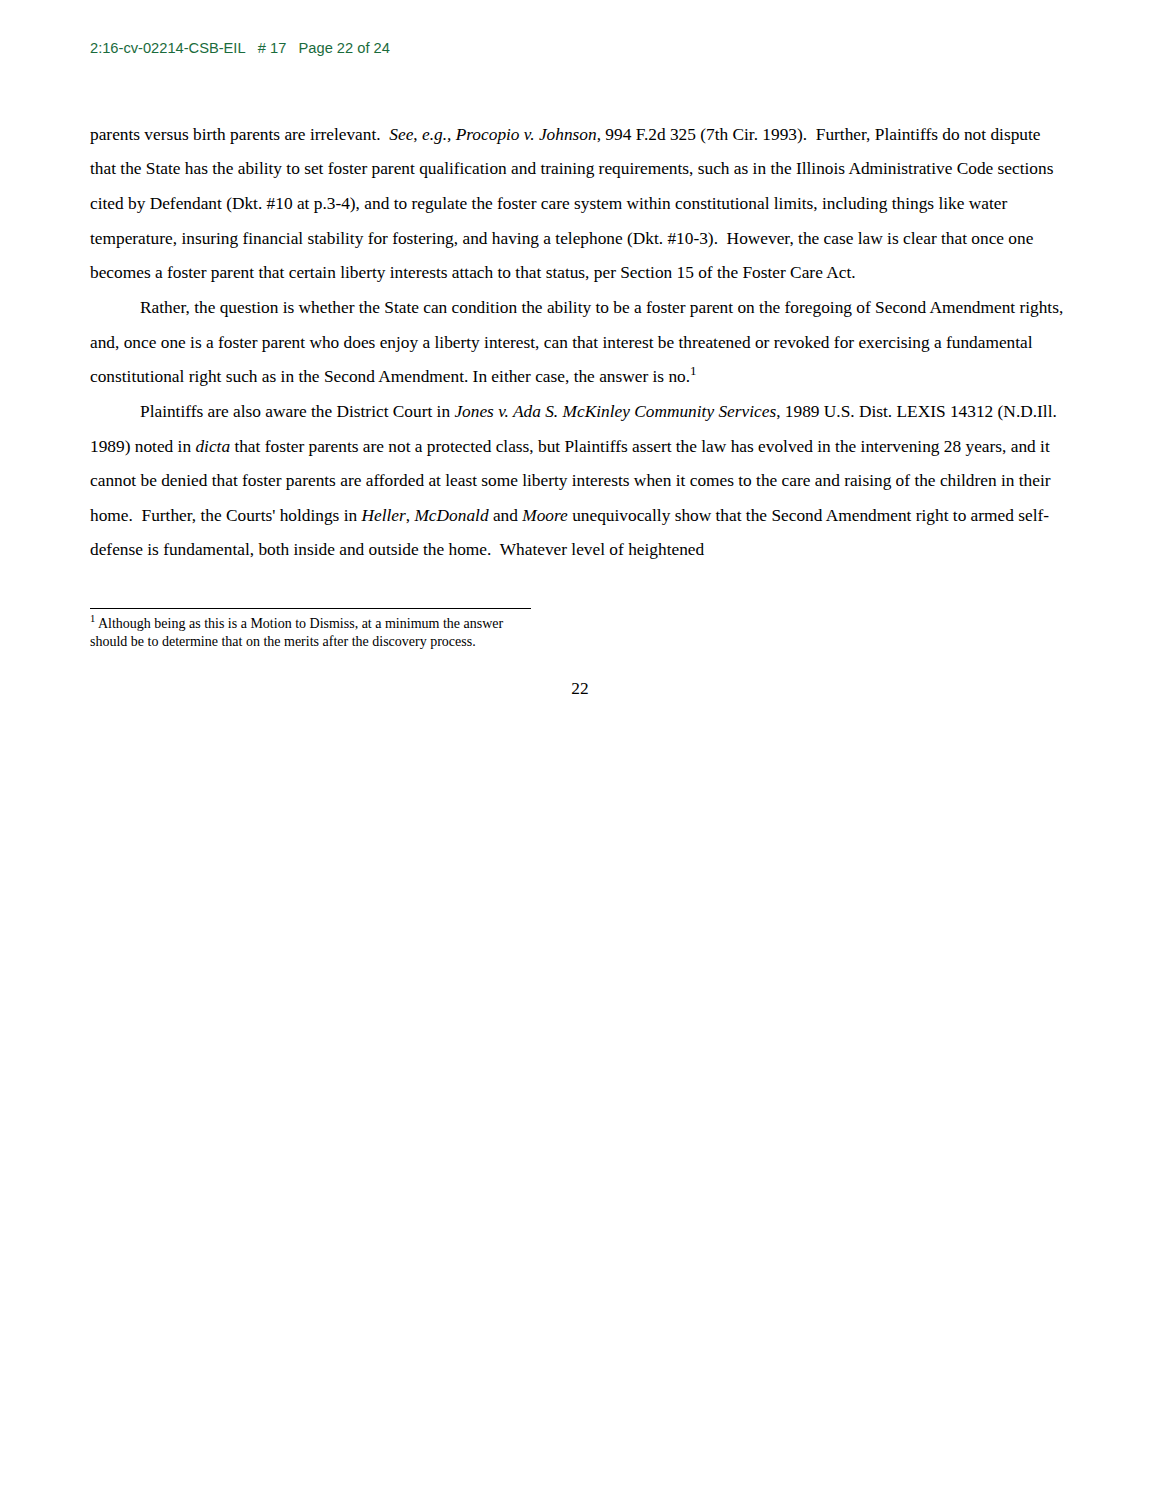2:16-cv-02214-CSB-EIL # 17 Page 22 of 24
parents versus birth parents are irrelevant. See, e.g., Procopio v. Johnson, 994 F.2d 325 (7th Cir. 1993). Further, Plaintiffs do not dispute that the State has the ability to set foster parent qualification and training requirements, such as in the Illinois Administrative Code sections cited by Defendant (Dkt. #10 at p.3-4), and to regulate the foster care system within constitutional limits, including things like water temperature, insuring financial stability for fostering, and having a telephone (Dkt. #10-3). However, the case law is clear that once one becomes a foster parent that certain liberty interests attach to that status, per Section 15 of the Foster Care Act.
Rather, the question is whether the State can condition the ability to be a foster parent on the foregoing of Second Amendment rights, and, once one is a foster parent who does enjoy a liberty interest, can that interest be threatened or revoked for exercising a fundamental constitutional right such as in the Second Amendment. In either case, the answer is no.1
Plaintiffs are also aware the District Court in Jones v. Ada S. McKinley Community Services, 1989 U.S. Dist. LEXIS 14312 (N.D.Ill. 1989) noted in dicta that foster parents are not a protected class, but Plaintiffs assert the law has evolved in the intervening 28 years, and it cannot be denied that foster parents are afforded at least some liberty interests when it comes to the care and raising of the children in their home. Further, the Courts' holdings in Heller, McDonald and Moore unequivocally show that the Second Amendment right to armed self-defense is fundamental, both inside and outside the home. Whatever level of heightened
1 Although being as this is a Motion to Dismiss, at a minimum the answer should be to determine that on the merits after the discovery process.
22